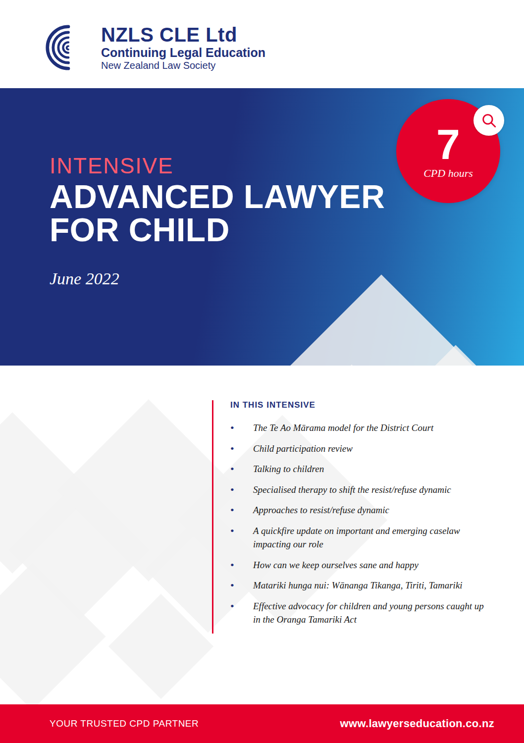NZLS CLE Ltd Continuing Legal Education New Zealand Law Society
7 CPD hours
Intensive
Advanced Lawyer
for Child
June 2022
In this intensive
The Te Ao Mārama model for the District Court
Child participation review
Talking to children
Specialised therapy to shift the resist/refuse dynamic
Approaches to resist/refuse dynamic
A quickfire update on important and emerging caselaw impacting our role
How can we keep ourselves sane and happy
Matariki hunga nui: Wānanga Tikanga, Tiriti, Tamariki
Effective advocacy for children and young persons caught up in the Oranga Tamariki Act
Your trusted CPD partner www.lawyerseducation.co.nz